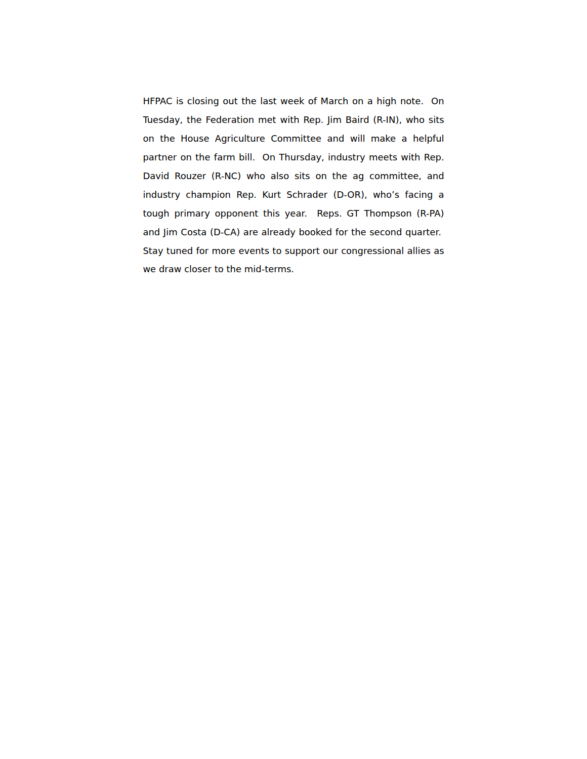HFPAC is closing out the last week of March on a high note. On Tuesday, the Federation met with Rep. Jim Baird (R-IN), who sits on the House Agriculture Committee and will make a helpful partner on the farm bill. On Thursday, industry meets with Rep. David Rouzer (R-NC) who also sits on the ag committee, and industry champion Rep. Kurt Schrader (D-OR), who’s facing a tough primary opponent this year. Reps. GT Thompson (R-PA) and Jim Costa (D-CA) are already booked for the second quarter. Stay tuned for more events to support our congressional allies as we draw closer to the mid-terms.